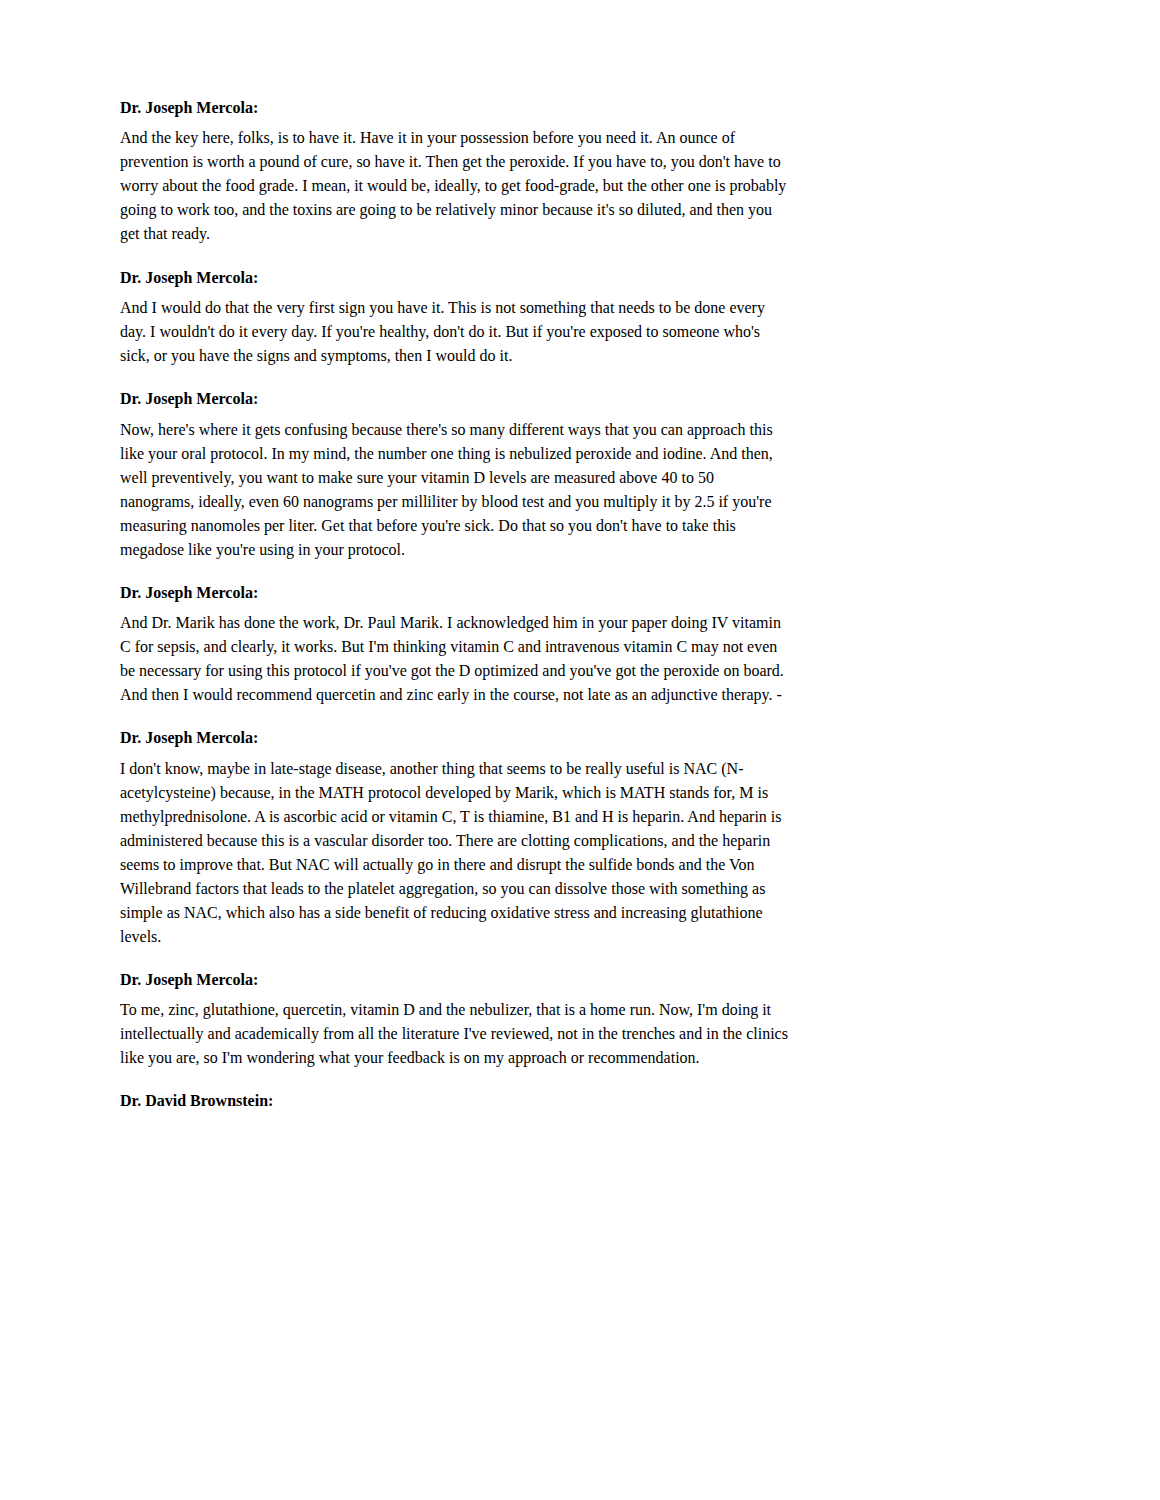Dr. Joseph Mercola:
And the key here, folks, is to have it. Have it in your possession before you need it. An ounce of prevention is worth a pound of cure, so have it. Then get the peroxide. If you have to, you don't have to worry about the food grade. I mean, it would be, ideally, to get food-grade, but the other one is probably going to work too, and the toxins are going to be relatively minor because it's so diluted, and then you get that ready.
Dr. Joseph Mercola:
And I would do that the very first sign you have it. This is not something that needs to be done every day. I wouldn't do it every day. If you're healthy, don't do it. But if you're exposed to someone who's sick, or you have the signs and symptoms, then I would do it.
Dr. Joseph Mercola:
Now, here's where it gets confusing because there's so many different ways that you can approach this like your oral protocol. In my mind, the number one thing is nebulized peroxide and iodine. And then, well preventively, you want to make sure your vitamin D levels are measured above 40 to 50 nanograms, ideally, even 60 nanograms per milliliter by blood test and you multiply it by 2.5 if you're measuring nanomoles per liter. Get that before you're sick. Do that so you don't have to take this megadose like you're using in your protocol.
Dr. Joseph Mercola:
And Dr. Marik has done the work, Dr. Paul Marik. I acknowledged him in your paper doing IV vitamin C for sepsis, and clearly, it works. But I'm thinking vitamin C and intravenous vitamin C may not even be necessary for using this protocol if you've got the D optimized and you've got the peroxide on board. And then I would recommend quercetin and zinc early in the course, not late as an adjunctive therapy. -
Dr. Joseph Mercola:
I don't know, maybe in late-stage disease, another thing that seems to be really useful is NAC (N-acetylcysteine) because, in the MATH protocol developed by Marik, which is MATH stands for, M is methylprednisolone. A is ascorbic acid or vitamin C, T is thiamine, B1 and H is heparin. And heparin is administered because this is a vascular disorder too. There are clotting complications, and the heparin seems to improve that. But NAC will actually go in there and disrupt the sulfide bonds and the Von Willebrand factors that leads to the platelet aggregation, so you can dissolve those with something as simple as NAC, which also has a side benefit of reducing oxidative stress and increasing glutathione levels.
Dr. Joseph Mercola:
To me, zinc, glutathione, quercetin, vitamin D and the nebulizer, that is a home run. Now, I'm doing it intellectually and academically from all the literature I've reviewed, not in the trenches and in the clinics like you are, so I'm wondering what your feedback is on my approach or recommendation.
Dr. David Brownstein: